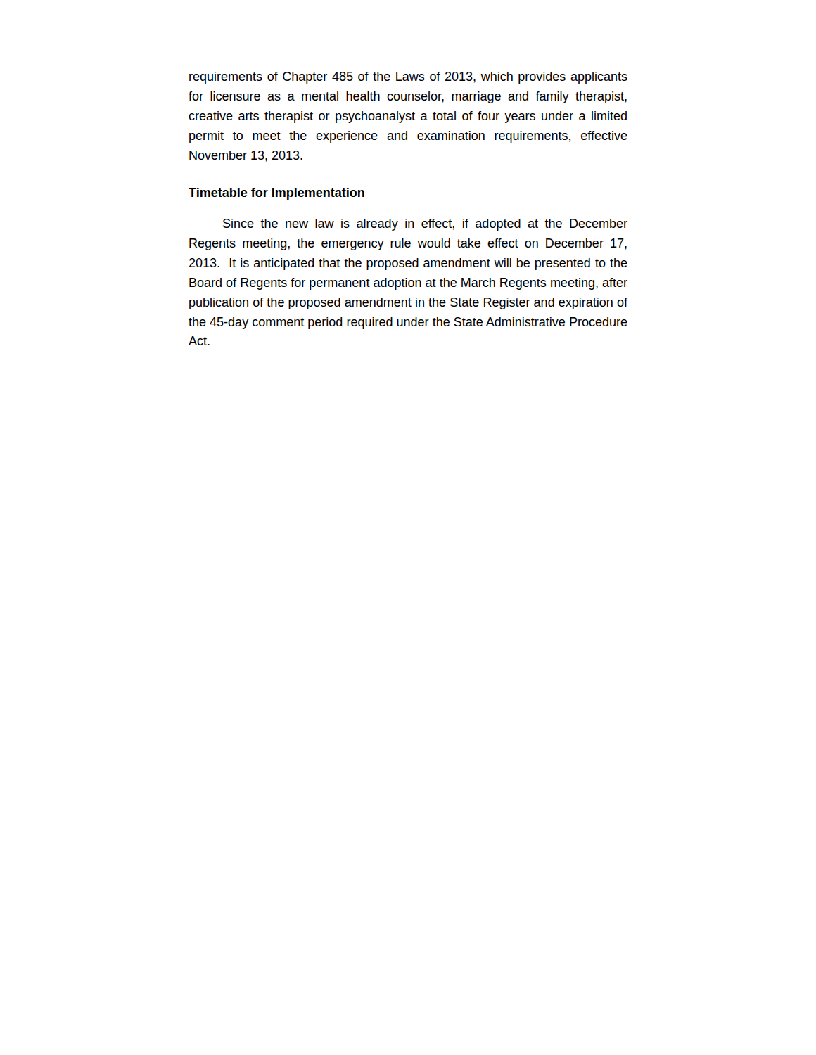requirements of Chapter 485 of the Laws of 2013, which provides applicants for licensure as a mental health counselor, marriage and family therapist, creative arts therapist or psychoanalyst a total of four years under a limited permit to meet the experience and examination requirements, effective November 13, 2013.
Timetable for Implementation
Since the new law is already in effect, if adopted at the December Regents meeting, the emergency rule would take effect on December 17, 2013. It is anticipated that the proposed amendment will be presented to the Board of Regents for permanent adoption at the March Regents meeting, after publication of the proposed amendment in the State Register and expiration of the 45-day comment period required under the State Administrative Procedure Act.